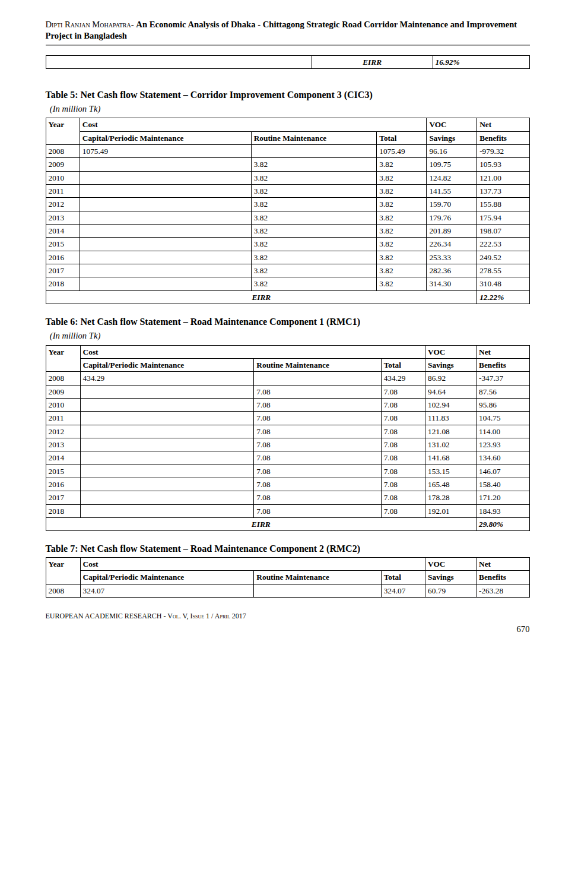Dipti Ranjan Mohapatra- An Economic Analysis of Dhaka - Chittagong Strategic Road Corridor Maintenance and Improvement Project in Bangladesh
| | EIRR | 16.92% |
Table 5: Net Cash flow Statement – Corridor Improvement Component 3 (CIC3)
(In million Tk)
| Year | Cost | VOC | Net |
| --- | --- | --- | --- |
| Capital/Periodic Maintenance | Routine Maintenance | Total | Savings | Benefits |
| 2008 | 1075.49 | | 1075.49 | 96.16 | -979.32 |
| 2009 | | 3.82 | 3.82 | 109.75 | 105.93 |
| 2010 | | 3.82 | 3.82 | 124.82 | 121.00 |
| 2011 | | 3.82 | 3.82 | 141.55 | 137.73 |
| 2012 | | 3.82 | 3.82 | 159.70 | 155.88 |
| 2013 | | 3.82 | 3.82 | 179.76 | 175.94 |
| 2014 | | 3.82 | 3.82 | 201.89 | 198.07 |
| 2015 | | 3.82 | 3.82 | 226.34 | 222.53 |
| 2016 | | 3.82 | 3.82 | 253.33 | 249.52 |
| 2017 | | 3.82 | 3.82 | 282.36 | 278.55 |
| 2018 | | 3.82 | 3.82 | 314.30 | 310.48 |
| EIRR | 12.22% |
Table 6: Net Cash flow Statement – Road Maintenance Component 1 (RMC1)
(In million Tk)
| Year | Cost | VOC | Net |
| --- | --- | --- | --- |
| Capital/Periodic Maintenance | Routine Maintenance | Total | Savings | Benefits |
| 2008 | 434.29 | | 434.29 | 86.92 | -347.37 |
| 2009 | | 7.08 | 7.08 | 94.64 | 87.56 |
| 2010 | | 7.08 | 7.08 | 102.94 | 95.86 |
| 2011 | | 7.08 | 7.08 | 111.83 | 104.75 |
| 2012 | | 7.08 | 7.08 | 121.08 | 114.00 |
| 2013 | | 7.08 | 7.08 | 131.02 | 123.93 |
| 2014 | | 7.08 | 7.08 | 141.68 | 134.60 |
| 2015 | | 7.08 | 7.08 | 153.15 | 146.07 |
| 2016 | | 7.08 | 7.08 | 165.48 | 158.40 |
| 2017 | | 7.08 | 7.08 | 178.28 | 171.20 |
| 2018 | | 7.08 | 7.08 | 192.01 | 184.93 |
| EIRR | 29.80% |
Table 7: Net Cash flow Statement – Road Maintenance Component 2 (RMC2)
| Year | Cost | VOC | Net |
| --- | --- | --- | --- |
| Capital/Periodic Maintenance | Routine Maintenance | Total | Savings | Benefits |
| 2008 | 324.07 | | 324.07 | 60.79 | -263.28 |
EUROPEAN ACADEMIC RESEARCH - Vol. V, Issue 1 / April 2017
670